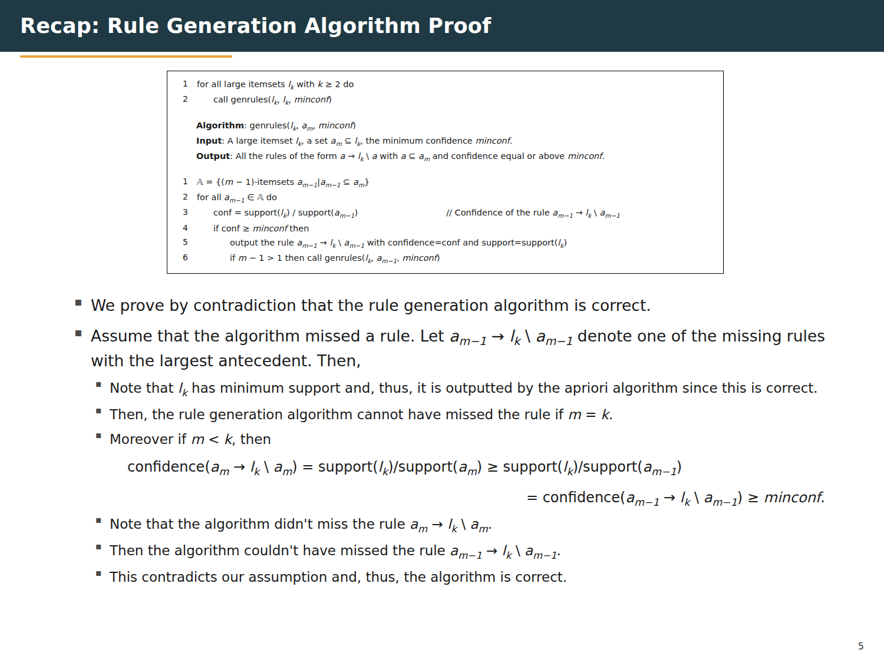Recap: Rule Generation Algorithm Proof
| 1 | for all large itemsets l k with k ≥ 2 do |
| 2 | call genrules( l k , l k , minconf ) |
| | Algorithm : genrules( l k , a m , minconf ) |
| | Input : A large itemset l k , a set a m ⊆ l k , the minimum confidence minconf . |
| | Output : All the rules of the form a → l k \ a with a ⊆ a m and confidence equal or above minconf . |
| 1 | 𝔸 = {( m − 1)-itemsets a m−1 / a m−1 ⊆ a m } |
| 2 | for all a m−1 ∈ 𝔸 do |
| 3 | conf = support( l k ) / support( a m−1 ) // Confidence of the rule a m−1 → l k \ a m−1 |
| 4 | if conf ≥ minconf then |
| 5 | output the rule a m−1 → l k \ a m−1 with confidence=conf and support=support( l k ) |
| 6 | if m − 1 > 1 then call genrules( l k , a m−1 , minconf ) |
We prove by contradiction that the rule generation algorithm is correct.
Assume that the algorithm missed a rule. Let am−1 → lk \ am−1 denote one of the missing rules with the largest antecedent. Then,
Note that lk has minimum support and, thus, it is outputted by the apriori algorithm since this is correct.
Then, the rule generation algorithm cannot have missed the rule if m = k.
Moreover if m < k, then
confidence(am → lk \ am) = support(lk)/support(am) ≥ support(lk)/support(am−1)
= confidence(am−1 → lk \ am−1) ≥ minconf.
Note that the algorithm didn't miss the rule am → lk \ am.
Then the algorithm couldn't have missed the rule am−1 → lk \ am−1.
This contradicts our assumption and, thus, the algorithm is correct.
5